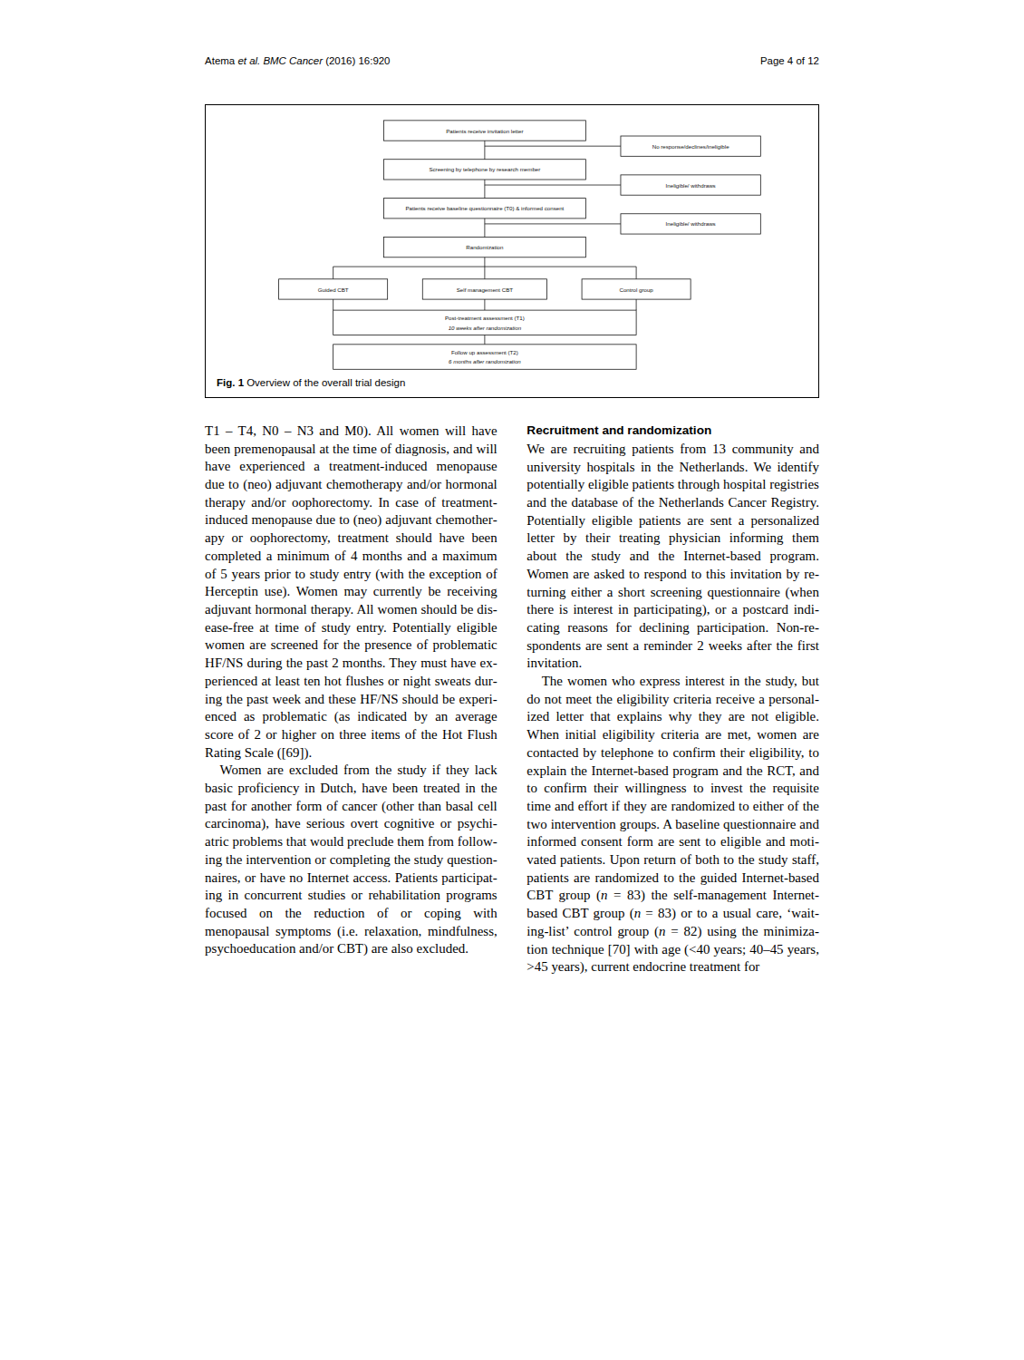Atema et al. BMC Cancer (2016) 16:920
Page 4 of 12
Patients receive invitation letter Screening by telephone by research member Patients receive baseline questionnaire (T0) & informed consent Randomization No response/declines/ineligible Ineligible/ withdraws Ineligible/ withdraws Guided CBT Self management CBT Control group Post-treatment assessment (T1) 10 weeks after randomization Follow up assessment (T2) 6 months after randomization
Fig. 1 Overview of the overall trial design
T1 – T4, N0 – N3 and M0). All women will have been premenopausal at the time of diagnosis, and will have experienced a treatment-induced menopause due to (neo) adjuvant chemotherapy and/or hormonal therapy and/or oophorectomy. In case of treatment-induced menopause due to (neo) adjuvant chemotherapy or oophorectomy, treatment should have been completed a minimum of 4 months and a maximum of 5 years prior to study entry (with the exception of Herceptin use). Women may currently be receiving adjuvant hormonal therapy. All women should be disease-free at time of study entry. Potentially eligible women are screened for the presence of problematic HF/NS during the past 2 months. They must have experienced at least ten hot flushes or night sweats during the past week and these HF/NS should be experienced as problematic (as indicated by an average score of 2 or higher on three items of the Hot Flush Rating Scale ([69]).
Women are excluded from the study if they lack basic proficiency in Dutch, have been treated in the past for another form of cancer (other than basal cell carcinoma), have serious overt cognitive or psychiatric problems that would preclude them from following the intervention or completing the study questionnaires, or have no Internet access. Patients participating in concurrent studies or rehabilitation programs focused on the reduction of or coping with menopausal symptoms (i.e. relaxation, mindfulness, psychoeducation and/or CBT) are also excluded.
Recruitment and randomization
We are recruiting patients from 13 community and university hospitals in the Netherlands. We identify potentially eligible patients through hospital registries and the database of the Netherlands Cancer Registry. Potentially eligible patients are sent a personalized letter by their treating physician informing them about the study and the Internet-based program. Women are asked to respond to this invitation by returning either a short screening questionnaire (when there is interest in participating), or a postcard indicating reasons for declining participation. Non-respondents are sent a reminder 2 weeks after the first invitation.
The women who express interest in the study, but do not meet the eligibility criteria receive a personalized letter that explains why they are not eligible. When initial eligibility criteria are met, women are contacted by telephone to confirm their eligibility, to explain the Internet-based program and the RCT, and to confirm their willingness to invest the requisite time and effort if they are randomized to either of the two intervention groups. A baseline questionnaire and informed consent form are sent to eligible and motivated patients. Upon return of both to the study staff, patients are randomized to the guided Internet-based CBT group (n = 83) the self-management Internet-based CBT group (n = 83) or to a usual care, ‘waiting-list’ control group (n = 82) using the minimization technique [70] with age (<40 years; 40–45 years, >45 years), current endocrine treatment for